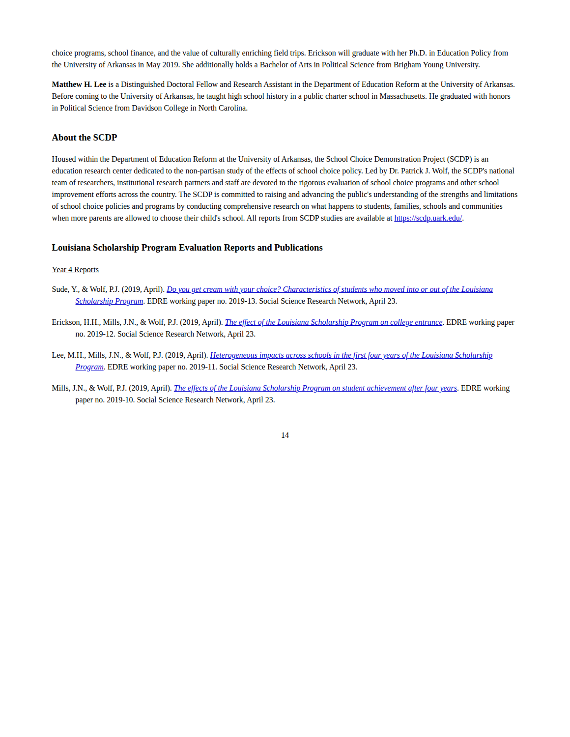choice programs, school finance, and the value of culturally enriching field trips. Erickson will graduate with her Ph.D. in Education Policy from the University of Arkansas in May 2019. She additionally holds a Bachelor of Arts in Political Science from Brigham Young University.
Matthew H. Lee is a Distinguished Doctoral Fellow and Research Assistant in the Department of Education Reform at the University of Arkansas. Before coming to the University of Arkansas, he taught high school history in a public charter school in Massachusetts. He graduated with honors in Political Science from Davidson College in North Carolina.
About the SCDP
Housed within the Department of Education Reform at the University of Arkansas, the School Choice Demonstration Project (SCDP) is an education research center dedicated to the non-partisan study of the effects of school choice policy. Led by Dr. Patrick J. Wolf, the SCDP's national team of researchers, institutional research partners and staff are devoted to the rigorous evaluation of school choice programs and other school improvement efforts across the country. The SCDP is committed to raising and advancing the public's understanding of the strengths and limitations of school choice policies and programs by conducting comprehensive research on what happens to students, families, schools and communities when more parents are allowed to choose their child's school. All reports from SCDP studies are available at https://scdp.uark.edu/.
Louisiana Scholarship Program Evaluation Reports and Publications
Year 4 Reports
Sude, Y., & Wolf, P.J. (2019, April). Do you get cream with your choice? Characteristics of students who moved into or out of the Louisiana Scholarship Program. EDRE working paper no. 2019-13. Social Science Research Network, April 23.
Erickson, H.H., Mills, J.N., & Wolf, P.J. (2019, April). The effect of the Louisiana Scholarship Program on college entrance. EDRE working paper no. 2019-12. Social Science Research Network, April 23.
Lee, M.H., Mills, J.N., & Wolf, P.J. (2019, April). Heterogeneous impacts across schools in the first four years of the Louisiana Scholarship Program. EDRE working paper no. 2019-11. Social Science Research Network, April 23.
Mills, J.N., & Wolf, P.J. (2019, April). The effects of the Louisiana Scholarship Program on student achievement after four years. EDRE working paper no. 2019-10. Social Science Research Network, April 23.
14